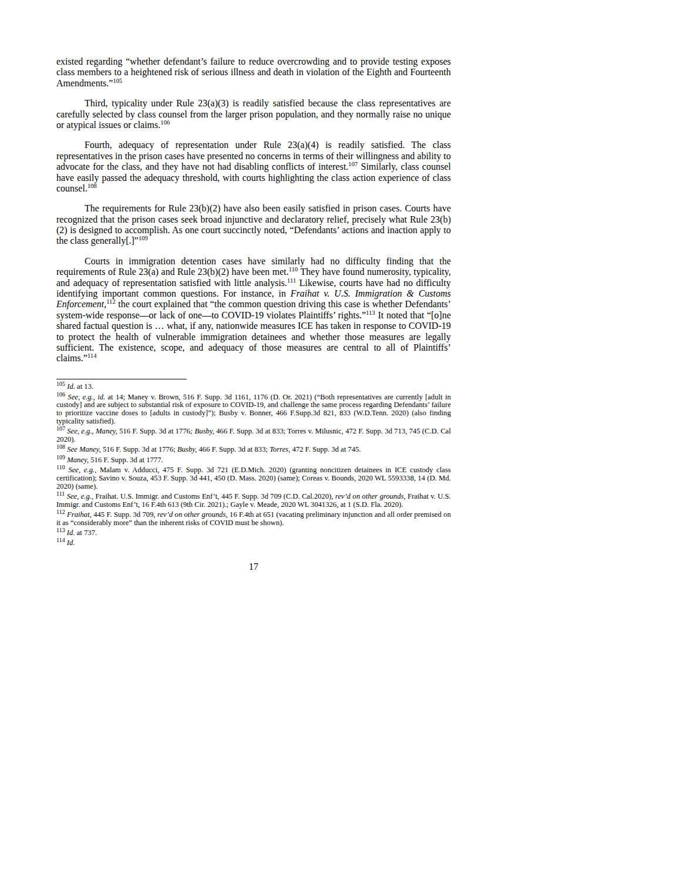existed regarding “whether defendant’s failure to reduce overcrowding and to provide testing exposes class members to a heightened risk of serious illness and death in violation of the Eighth and Fourteenth Amendments.”105
Third, typicality under Rule 23(a)(3) is readily satisfied because the class representatives are carefully selected by class counsel from the larger prison population, and they normally raise no unique or atypical issues or claims.106
Fourth, adequacy of representation under Rule 23(a)(4) is readily satisfied. The class representatives in the prison cases have presented no concerns in terms of their willingness and ability to advocate for the class, and they have not had disabling conflicts of interest.107 Similarly, class counsel have easily passed the adequacy threshold, with courts highlighting the class action experience of class counsel.108
The requirements for Rule 23(b)(2) have also been easily satisfied in prison cases. Courts have recognized that the prison cases seek broad injunctive and declaratory relief, precisely what Rule 23(b)(2) is designed to accomplish. As one court succinctly noted, “Defendants’ actions and inaction apply to the class generally[.]”109
Courts in immigration detention cases have similarly had no difficulty finding that the requirements of Rule 23(a) and Rule 23(b)(2) have been met.110 They have found numerosity, typicality, and adequacy of representation satisfied with little analysis.111 Likewise, courts have had no difficulty identifying important common questions. For instance, in Fraihat v. U.S. Immigration & Customs Enforcement,112 the court explained that “the common question driving this case is whether Defendants’ system-wide response—or lack of one—to COVID-19 violates Plaintiffs’ rights.”113 It noted that “[o]ne shared factual question is … what, if any, nationwide measures ICE has taken in response to COVID-19 to protect the health of vulnerable immigration detainees and whether those measures are legally sufficient. The existence, scope, and adequacy of those measures are central to all of Plaintiffs’ claims.”114
105 Id. at 13.
106 See, e.g., id. at 14; Maney v. Brown, 516 F. Supp. 3d 1161, 1176 (D. Or. 2021) (“Both representatives are currently [adult in custody] and are subject to substantial risk of exposure to COVID-19, and challenge the same process regarding Defendants’ failure to prioritize vaccine doses to [adults in custody]”); Busby v. Bonner, 466 F.Supp.3d 821, 833 (W.D.Tenn. 2020) (also finding typicality satisfied).
107 See, e.g., Maney, 516 F. Supp. 3d at 1776; Busby, 466 F. Supp. 3d at 833; Torres v. Milusnic, 472 F. Supp. 3d 713, 745 (C.D. Cal 2020).
108 See Maney, 516 F. Supp. 3d at 1776; Busby, 466 F. Supp. 3d at 833; Torres, 472 F. Supp. 3d at 745.
109 Maney, 516 F. Supp. 3d at 1777.
110 See, e.g., Malam v. Adducci, 475 F. Supp. 3d 721 (E.D.Mich. 2020) (granting noncitizen detainees in ICE custody class certification); Savino v. Souza, 453 F. Supp. 3d 441, 450 (D. Mass. 2020) (same); Coreas v. Bounds, 2020 WL 5593338, 14 (D. Md. 2020) (same).
111 See, e.g., Fraihat. U.S. Immigr. and Customs Enf’t, 445 F. Supp. 3d 709 (C.D. Cal.2020), rev’d on other grounds, Fraihat v. U.S. Immigr. and Customs Enf’t, 16 F.4th 613 (9th Cir. 2021).; Gayle v. Meade, 2020 WL 3041326, at 1 (S.D. Fla. 2020).
112 Fraihat, 445 F. Supp. 3d 709, rev’d on other grounds, 16 F.4th at 651 (vacating preliminary injunction and all order premised on it as “considerably more” than the inherent risks of COVID must be shown).
113 Id. at 737.
114 Id.
17